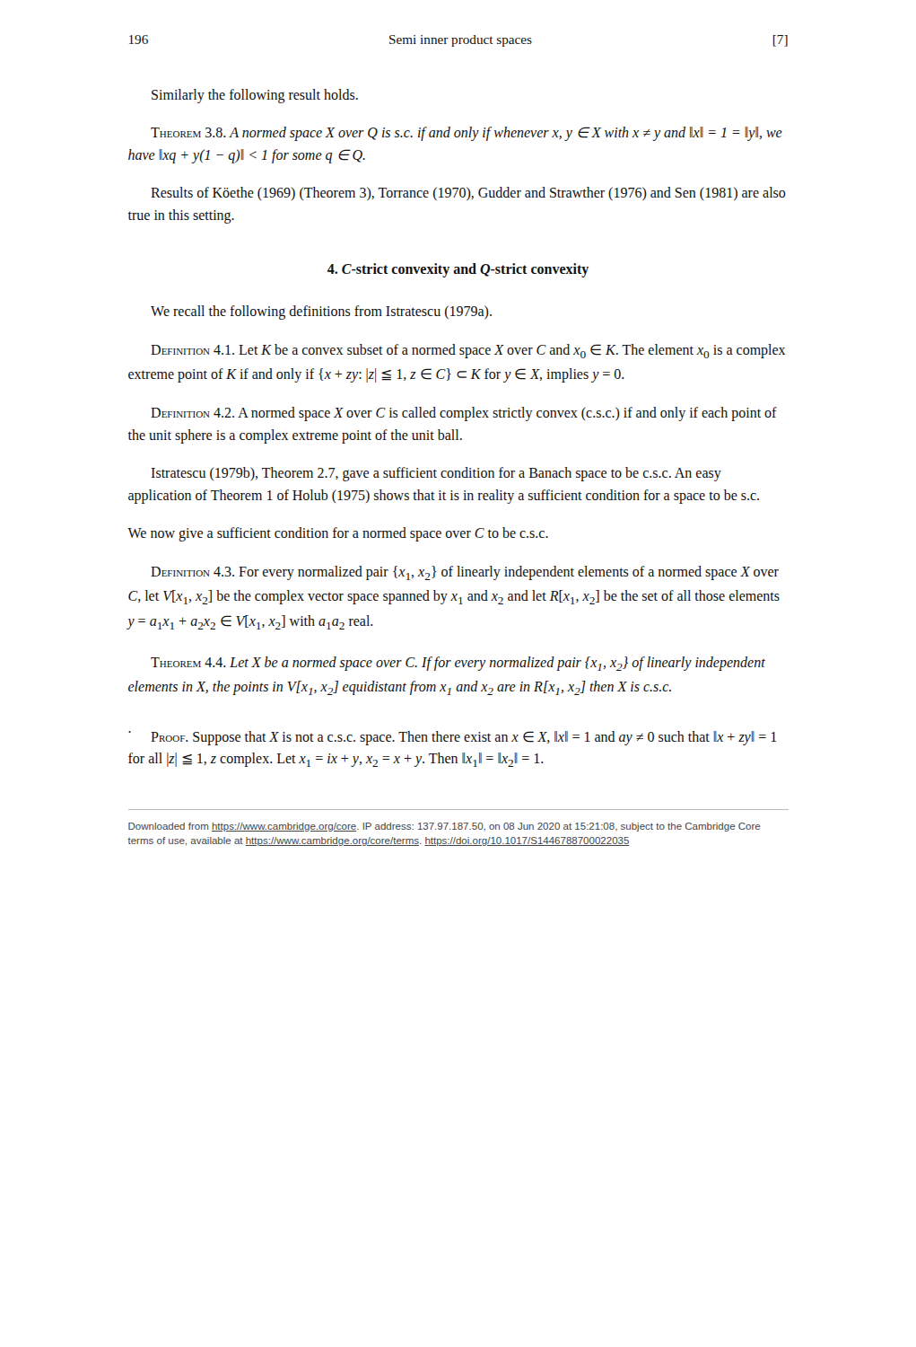196 Semi inner product spaces [7]
Similarly the following result holds.
Theorem 3.8. A normed space X over Q is s.c. if and only if whenever x, y ∈ X with x ≠ y and ‖x‖ = 1 = ‖y‖, we have ‖xq + y(1 − q)‖ < 1 for some q ∈ Q.
Results of Köethe (1969) (Theorem 3), Torrance (1970), Gudder and Strawther (1976) and Sen (1981) are also true in this setting.
4. C-strict convexity and Q-strict convexity
We recall the following definitions from Istratescu (1979a).
Definition 4.1. Let K be a convex subset of a normed space X over C and x0 ∈ K. The element x0 is a complex extreme point of K if and only if {x + zy: |z| ≦ 1, z ∈ C} ⊂ K for y ∈ X, implies y = 0.
Definition 4.2. A normed space X over C is called complex strictly convex (c.s.c.) if and only if each point of the unit sphere is a complex extreme point of the unit ball.
Istratescu (1979b), Theorem 2.7, gave a sufficient condition for a Banach space to be c.s.c. An easy application of Theorem 1 of Holub (1975) shows that it is in reality a sufficient condition for a space to be s.c.
We now give a sufficient condition for a normed space over C to be c.s.c.
Definition 4.3. For every normalized pair {x1, x2} of linearly independent elements of a normed space X over C, let V[x1, x2] be the complex vector space spanned by x1 and x2 and let R[x1, x2] be the set of all those elements y = a1x1 + a2x2 ∈ V[x1, x2] with a1a2 real.
Theorem 4.4. Let X be a normed space over C. If for every normalized pair {x1, x2} of linearly independent elements in X, the points in V[x1, x2] equidistant from x1 and x2 are in R[x1, x2] then X is c.s.c.
.
Proof. Suppose that X is not a c.s.c. space. Then there exist an x ∈ X, ‖x‖ = 1 and ay ≠ 0 such that ‖x + zy‖ = 1 for all |z| ≦ 1, z complex. Let x1 = ix + y, x2 = x + y. Then ‖x1‖ = ‖x2‖ = 1.
Downloaded from https://www.cambridge.org/core. IP address: 137.97.187.50, on 08 Jun 2020 at 15:21:08, subject to the Cambridge Core terms of use, available at https://www.cambridge.org/core/terms. https://doi.org/10.1017/S1446788700022035